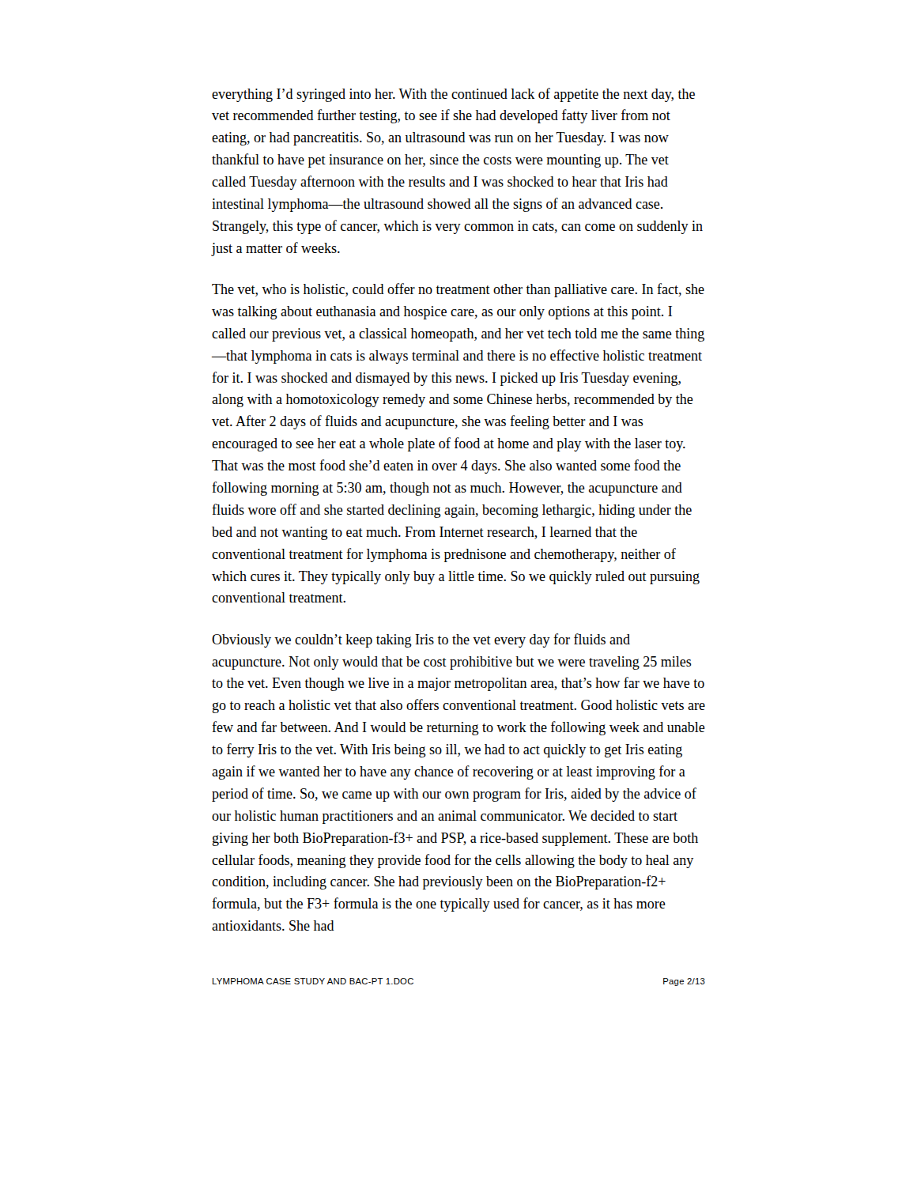everything I’d syringed into her. With the continued lack of appetite the next day, the vet recommended further testing, to see if she had developed fatty liver from not eating, or had pancreatitis. So, an ultrasound was run on her Tuesday. I was now thankful to have pet insurance on her, since the costs were mounting up. The vet called Tuesday afternoon with the results and I was shocked to hear that Iris had intestinal lymphoma—the ultrasound showed all the signs of an advanced case. Strangely, this type of cancer, which is very common in cats, can come on suddenly in just a matter of weeks.
The vet, who is holistic, could offer no treatment other than palliative care. In fact, she was talking about euthanasia and hospice care, as our only options at this point. I called our previous vet, a classical homeopath, and her vet tech told me the same thing—that lymphoma in cats is always terminal and there is no effective holistic treatment for it. I was shocked and dismayed by this news. I picked up Iris Tuesday evening, along with a homotoxicology remedy and some Chinese herbs, recommended by the vet. After 2 days of fluids and acupuncture, she was feeling better and I was encouraged to see her eat a whole plate of food at home and play with the laser toy. That was the most food she’d eaten in over 4 days. She also wanted some food the following morning at 5:30 am, though not as much. However, the acupuncture and fluids wore off and she started declining again, becoming lethargic, hiding under the bed and not wanting to eat much. From Internet research, I learned that the conventional treatment for lymphoma is prednisone and chemotherapy, neither of which cures it. They typically only buy a little time. So we quickly ruled out pursuing conventional treatment.
Obviously we couldn’t keep taking Iris to the vet every day for fluids and acupuncture. Not only would that be cost prohibitive but we were traveling 25 miles to the vet. Even though we live in a major metropolitan area, that’s how far we have to go to reach a holistic vet that also offers conventional treatment. Good holistic vets are few and far between. And I would be returning to work the following week and unable to ferry Iris to the vet. With Iris being so ill, we had to act quickly to get Iris eating again if we wanted her to have any chance of recovering or at least improving for a period of time. So, we came up with our own program for Iris, aided by the advice of our holistic human practitioners and an animal communicator. We decided to start giving her both BioPreparation-f3+ and PSP, a rice-based supplement. These are both cellular foods, meaning they provide food for the cells allowing the body to heal any condition, including cancer. She had previously been on the BioPreparation-f2+ formula, but the F3+ formula is the one typically used for cancer, as it has more antioxidants. She had
Lymphoma case study and BAC-PT 1.doc Page 2/13